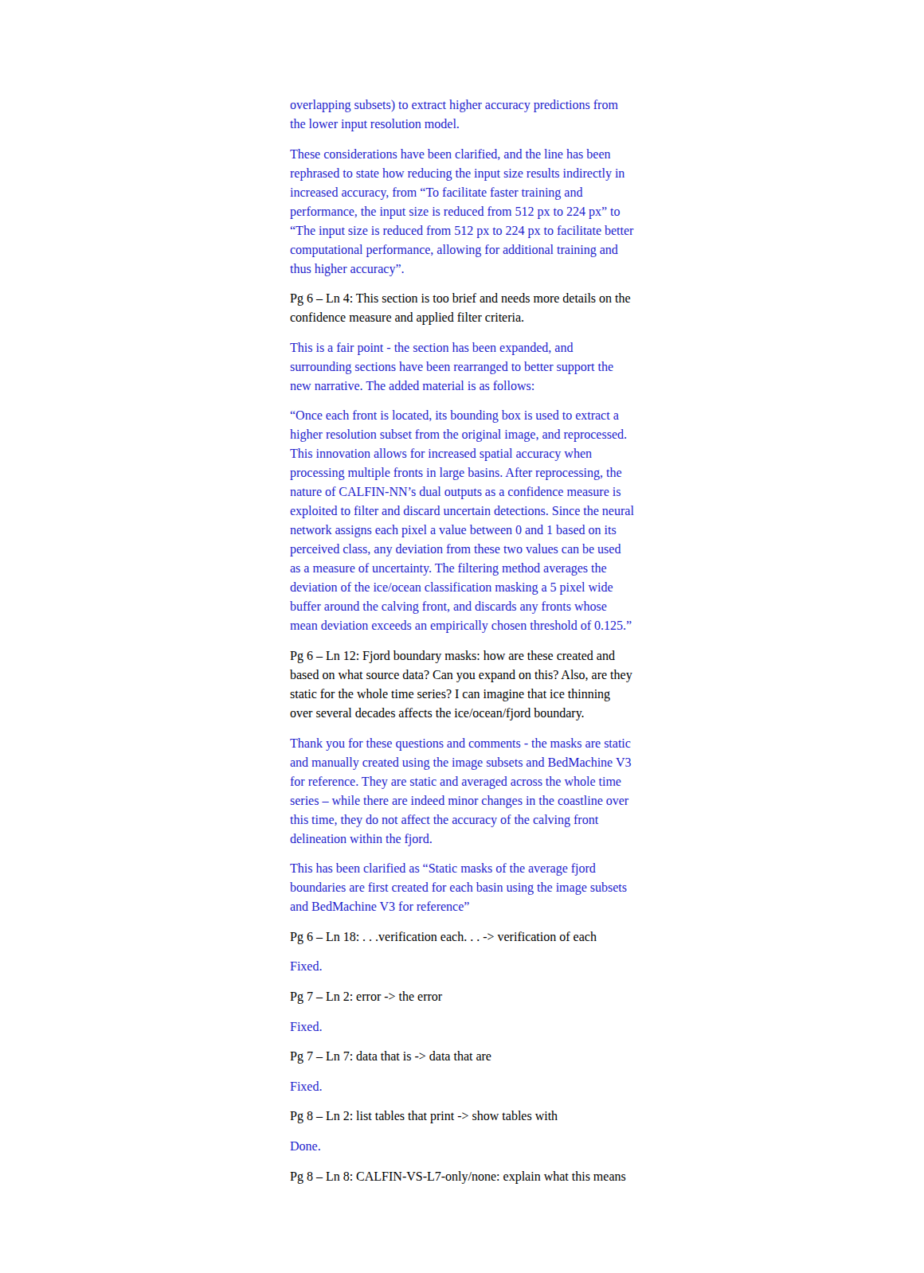overlapping subsets) to extract higher accuracy predictions from the lower input resolution model.
These considerations have been clarified, and the line has been rephrased to state how reducing the input size results indirectly in increased accuracy, from “To facilitate faster training and performance, the input size is reduced from 512 px to 224 px” to “The input size is reduced from 512 px to 224 px to facilitate better computational performance, allowing for additional training and thus higher accuracy”.
Pg 6 – Ln 4: This section is too brief and needs more details on the confidence measure and applied filter criteria.
This is a fair point - the section has been expanded, and surrounding sections have been rearranged to better support the new narrative. The added material is as follows:
“Once each front is located, its bounding box is used to extract a higher resolution subset from the original image, and reprocessed. This innovation allows for increased spatial accuracy when processing multiple fronts in large basins. After reprocessing, the nature of CALFIN-NN’s dual outputs as a confidence measure is exploited to filter and discard uncertain detections. Since the neural network assigns each pixel a value between 0 and 1 based on its perceived class, any deviation from these two values can be used as a measure of uncertainty. The filtering method averages the deviation of the ice/ocean classification masking a 5 pixel wide buffer around the calving front, and discards any fronts whose mean deviation exceeds an empirically chosen threshold of 0.125.”
Pg 6 – Ln 12: Fjord boundary masks: how are these created and based on what source data? Can you expand on this? Also, are they static for the whole time series? I can imagine that ice thinning over several decades affects the ice/ocean/fjord boundary.
Thank you for these questions and comments - the masks are static and manually created using the image subsets and BedMachine V3 for reference. They are static and averaged across the whole time series – while there are indeed minor changes in the coastline over this time, they do not affect the accuracy of the calving front delineation within the fjord.
This has been clarified as “Static masks of the average fjord boundaries are first created for each basin using the image subsets and BedMachine V3 for reference”
Pg 6 – Ln 18: . . .verification each. . . -> verification of each
Fixed.
Pg 7 – Ln 2: error -> the error
Fixed.
Pg 7 – Ln 7: data that is -> data that are
Fixed.
Pg 8 – Ln 2: list tables that print -> show tables with
Done.
Pg 8 – Ln 8: CALFIN-VS-L7-only/none: explain what this means